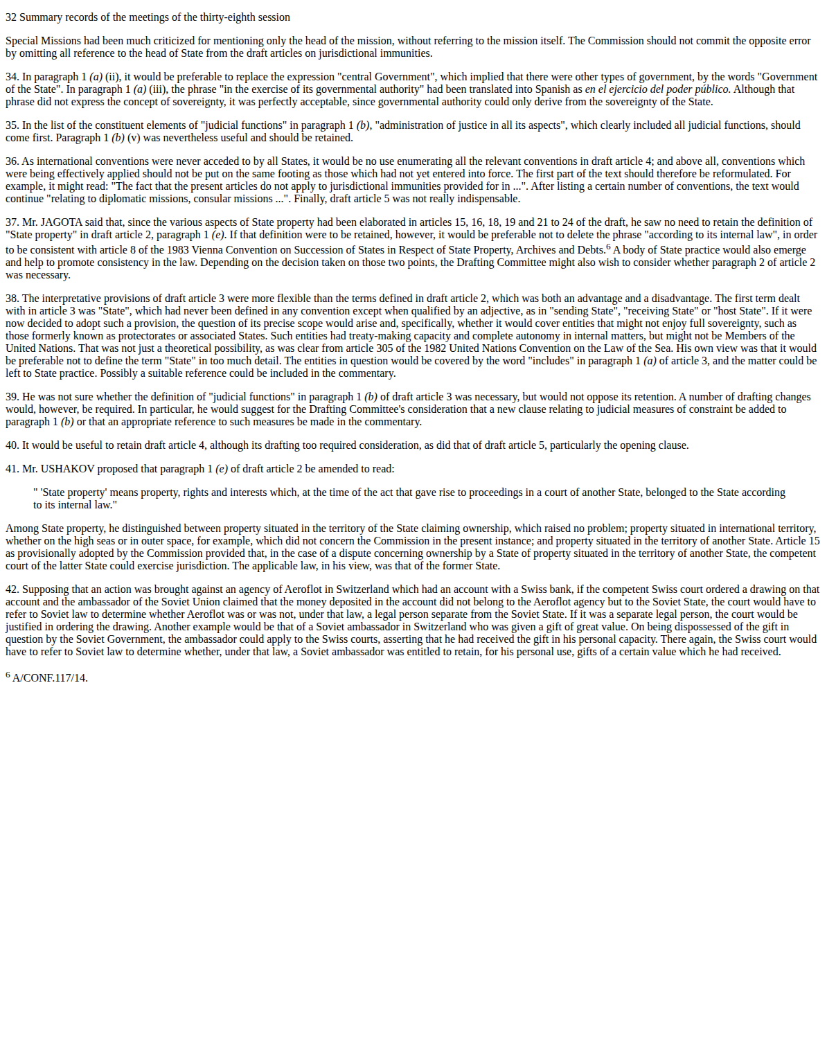32 Summary records of the meetings of the thirty-eighth session
Special Missions had been much criticized for mentioning only the head of the mission, without referring to the mission itself. The Commission should not commit the opposite error by omitting all reference to the head of State from the draft articles on jurisdictional immunities.
34. In paragraph 1 (a) (ii), it would be preferable to replace the expression "central Government", which implied that there were other types of government, by the words "Government of the State". In paragraph 1 (a) (iii), the phrase "in the exercise of its governmental authority" had been translated into Spanish as en el ejercicio del poder público. Although that phrase did not express the concept of sovereignty, it was perfectly acceptable, since governmental authority could only derive from the sovereignty of the State.
35. In the list of the constituent elements of "judicial functions" in paragraph 1 (b), "administration of justice in all its aspects", which clearly included all judicial functions, should come first. Paragraph 1 (b) (v) was nevertheless useful and should be retained.
36. As international conventions were never acceded to by all States, it would be no use enumerating all the relevant conventions in draft article 4; and above all, conventions which were being effectively applied should not be put on the same footing as those which had not yet entered into force. The first part of the text should therefore be reformulated. For example, it might read: "The fact that the present articles do not apply to jurisdictional immunities provided for in ...". After listing a certain number of conventions, the text would continue "relating to diplomatic missions, consular missions ...". Finally, draft article 5 was not really indispensable.
37. Mr. JAGOTA said that, since the various aspects of State property had been elaborated in articles 15, 16, 18, 19 and 21 to 24 of the draft, he saw no need to retain the definition of "State property" in draft article 2, paragraph 1 (e). If that definition were to be retained, however, it would be preferable not to delete the phrase "according to its internal law", in order to be consistent with article 8 of the 1983 Vienna Convention on Succession of States in Respect of State Property, Archives and Debts.6 A body of State practice would also emerge and help to promote consistency in the law. Depending on the decision taken on those two points, the Drafting Committee might also wish to consider whether paragraph 2 of article 2 was necessary.
38. The interpretative provisions of draft article 3 were more flexible than the terms defined in draft article 2, which was both an advantage and a disadvantage. The first term dealt with in article 3 was "State", which had never been defined in any convention except when qualified by an adjective, as in "sending State", "receiving State" or "host State". If it were now decided to adopt such a provision, the question of its precise scope would arise and, specifically, whether it would cover entities that might not enjoy full sovereignty, such as those formerly known as protectorates or associated States. Such entities had treaty-making capacity and complete autonomy in internal matters, but might not be Members of the United Nations. That was not just a theoretical possibility, as was clear from article 305 of the 1982 United Nations Convention on the Law of the Sea. His own view was that it would be preferable not to define the term "State" in too much detail. The entities in question would be covered by the word "includes" in paragraph 1 (a) of article 3, and the matter could be left to State practice. Possibly a suitable reference could be included in the commentary.
39. He was not sure whether the definition of "judicial functions" in paragraph 1 (b) of draft article 3 was necessary, but would not oppose its retention. A number of drafting changes would, however, be required. In particular, he would suggest for the Drafting Committee's consideration that a new clause relating to judicial measures of constraint be added to paragraph 1 (b) or that an appropriate reference to such measures be made in the commentary.
40. It would be useful to retain draft article 4, although its drafting too required consideration, as did that of draft article 5, particularly the opening clause.
41. Mr. USHAKOV proposed that paragraph 1 (e) of draft article 2 be amended to read:
" 'State property' means property, rights and interests which, at the time of the act that gave rise to proceedings in a court of another State, belonged to the State according to its internal law."
Among State property, he distinguished between property situated in the territory of the State claiming ownership, which raised no problem; property situated in international territory, whether on the high seas or in outer space, for example, which did not concern the Commission in the present instance; and property situated in the territory of another State. Article 15 as provisionally adopted by the Commission provided that, in the case of a dispute concerning ownership by a State of property situated in the territory of another State, the competent court of the latter State could exercise jurisdiction. The applicable law, in his view, was that of the former State.
42. Supposing that an action was brought against an agency of Aeroflot in Switzerland which had an account with a Swiss bank, if the competent Swiss court ordered a drawing on that account and the ambassador of the Soviet Union claimed that the money deposited in the account did not belong to the Aeroflot agency but to the Soviet State, the court would have to refer to Soviet law to determine whether Aeroflot was or was not, under that law, a legal person separate from the Soviet State. If it was a separate legal person, the court would be justified in ordering the drawing. Another example would be that of a Soviet ambassador in Switzerland who was given a gift of great value. On being dispossessed of the gift in question by the Soviet Government, the ambassador could apply to the Swiss courts, asserting that he had received the gift in his personal capacity. There again, the Swiss court would have to refer to Soviet law to determine whether, under that law, a Soviet ambassador was entitled to retain, for his personal use, gifts of a certain value which he had received.
6 A/CONF.117/14.